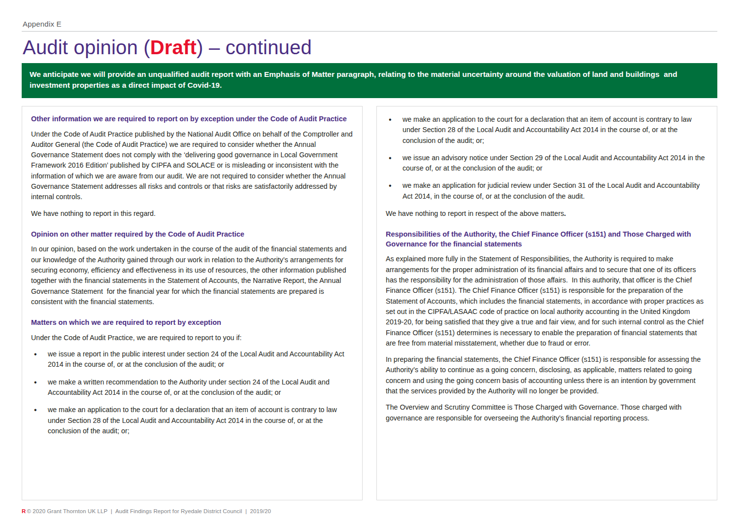Appendix E
Audit opinion (Draft) – continued
We anticipate we will provide an unqualified audit report with an Emphasis of Matter paragraph, relating to the material uncertainty around the valuation of land and buildings and investment properties as a direct impact of Covid-19.
Other information we are required to report on by exception under the Code of Audit Practice
Under the Code of Audit Practice published by the National Audit Office on behalf of the Comptroller and Auditor General (the Code of Audit Practice) we are required to consider whether the Annual Governance Statement does not comply with the ‘delivering good governance in Local Government Framework 2016 Edition’ published by CIPFA and SOLACE or is misleading or inconsistent with the information of which we are aware from our audit. We are not required to consider whether the Annual Governance Statement addresses all risks and controls or that risks are satisfactorily addressed by internal controls.
We have nothing to report in this regard.
Opinion on other matter required by the Code of Audit Practice
In our opinion, based on the work undertaken in the course of the audit of the financial statements and our knowledge of the Authority gained through our work in relation to the Authority’s arrangements for securing economy, efficiency and effectiveness in its use of resources, the other information published together with the financial statements in the Statement of Accounts, the Narrative Report, the Annual Governance Statement for the financial year for which the financial statements are prepared is consistent with the financial statements.
Matters on which we are required to report by exception
Under the Code of Audit Practice, we are required to report to you if:
we issue a report in the public interest under section 24 of the Local Audit and Accountability Act 2014 in the course of, or at the conclusion of the audit; or
we make a written recommendation to the Authority under section 24 of the Local Audit and Accountability Act 2014 in the course of, or at the conclusion of the audit; or
we make an application to the court for a declaration that an item of account is contrary to law under Section 28 of the Local Audit and Accountability Act 2014 in the course of, or at the conclusion of the audit; or;
we make an application to the court for a declaration that an item of account is contrary to law under Section 28 of the Local Audit and Accountability Act 2014 in the course of, or at the conclusion of the audit; or;
we issue an advisory notice under Section 29 of the Local Audit and Accountability Act 2014 in the course of, or at the conclusion of the audit; or
we make an application for judicial review under Section 31 of the Local Audit and Accountability Act 2014, in the course of, or at the conclusion of the audit.
We have nothing to report in respect of the above matters.
Responsibilities of the Authority, the Chief Finance Officer (s151) and Those Charged with Governance for the financial statements
As explained more fully in the Statement of Responsibilities, the Authority is required to make arrangements for the proper administration of its financial affairs and to secure that one of its officers has the responsibility for the administration of those affairs. In this authority, that officer is the Chief Finance Officer (s151). The Chief Finance Officer (s151) is responsible for the preparation of the Statement of Accounts, which includes the financial statements, in accordance with proper practices as set out in the CIPFA/LASAAC code of practice on local authority accounting in the United Kingdom 2019-20, for being satisfied that they give a true and fair view, and for such internal control as the Chief Finance Officer (s151) determines is necessary to enable the preparation of financial statements that are free from material misstatement, whether due to fraud or error.
In preparing the financial statements, the Chief Finance Officer (s151) is responsible for assessing the Authority’s ability to continue as a going concern, disclosing, as applicable, matters related to going concern and using the going concern basis of accounting unless there is an intention by government that the services provided by the Authority will no longer be provided.
The Overview and Scrutiny Committee is Those Charged with Governance. Those charged with governance are responsible for overseeing the Authority’s financial reporting process.
R© 2020 Grant Thornton UK LLP | Audit Findings Report for Ryedale District Council | 2019/20